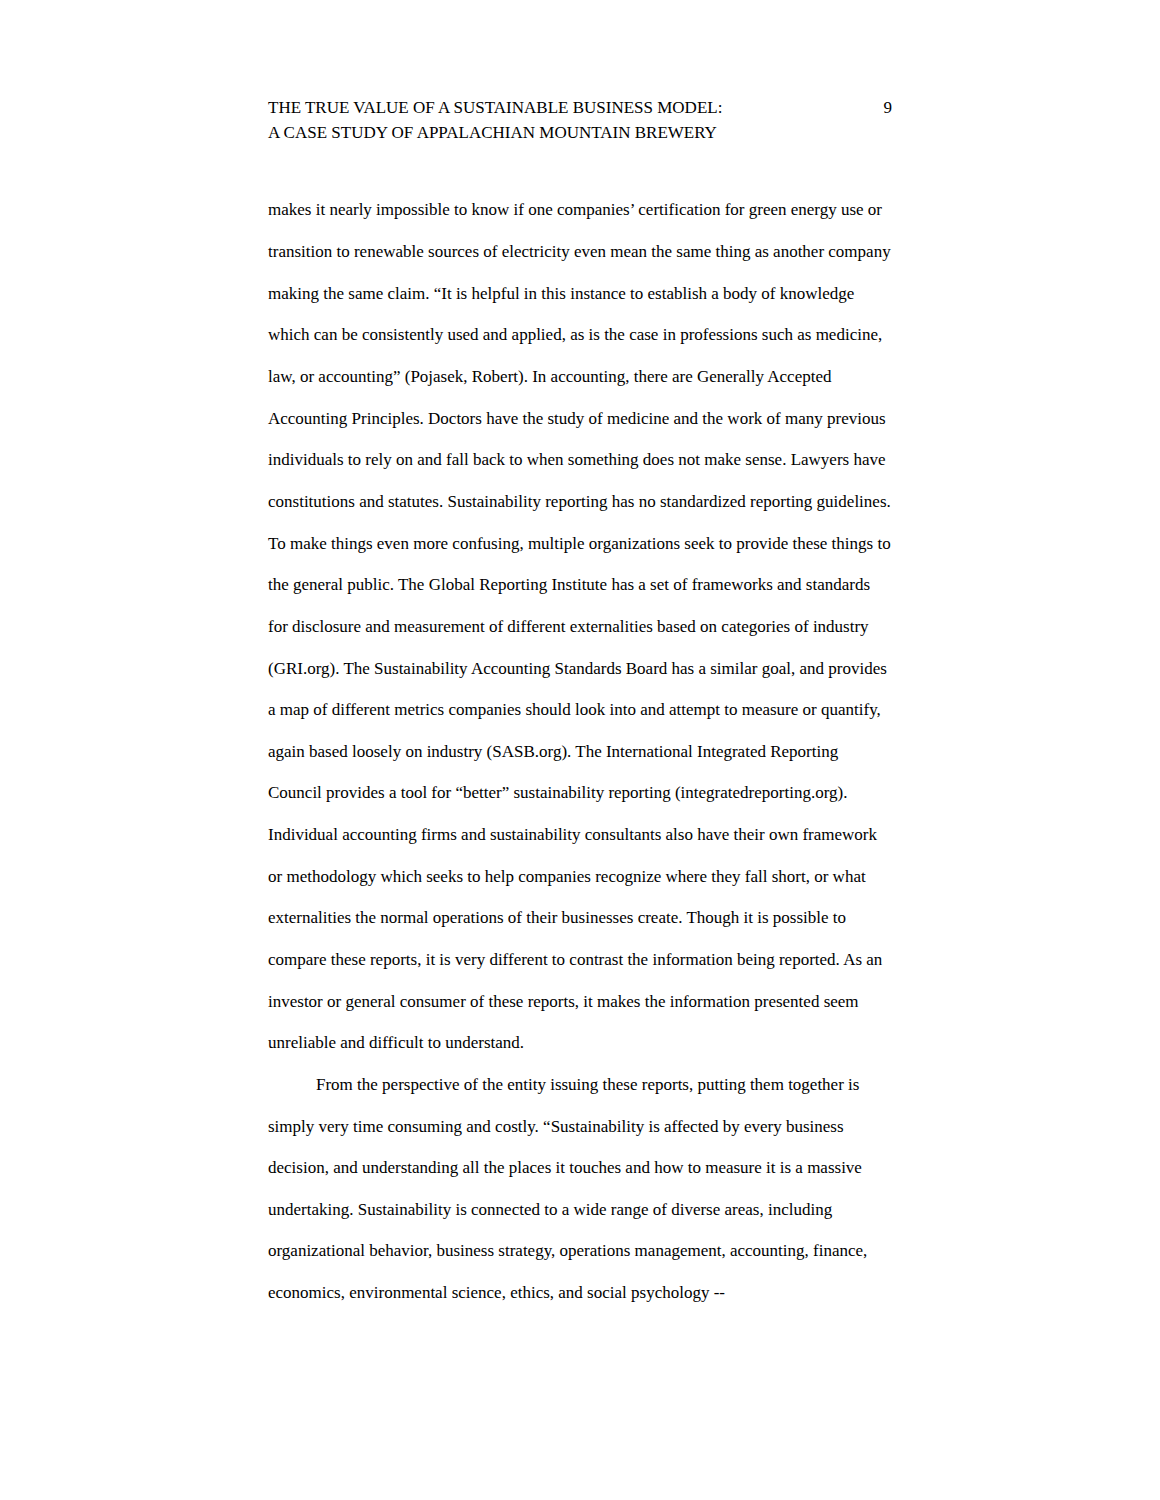The True Value of a Sustainable Business Model:
A Case Study of Appalachian Mountain Brewery
9
makes it nearly impossible to know if one companies’ certification for green energy use or transition to renewable sources of electricity even mean the same thing as another company making the same claim. “It is helpful in this instance to establish a body of knowledge which can be consistently used and applied, as is the case in professions such as medicine, law, or accounting” (Pojasek, Robert). In accounting, there are Generally Accepted Accounting Principles. Doctors have the study of medicine and the work of many previous individuals to rely on and fall back to when something does not make sense. Lawyers have constitutions and statutes. Sustainability reporting has no standardized reporting guidelines. To make things even more confusing, multiple organizations seek to provide these things to the general public. The Global Reporting Institute has a set of frameworks and standards for disclosure and measurement of different externalities based on categories of industry (GRI.org). The Sustainability Accounting Standards Board has a similar goal, and provides a map of different metrics companies should look into and attempt to measure or quantify, again based loosely on industry (SASB.org). The International Integrated Reporting Council provides a tool for “better” sustainability reporting (integratedreporting.org). Individual accounting firms and sustainability consultants also have their own framework or methodology which seeks to help companies recognize where they fall short, or what externalities the normal operations of their businesses create. Though it is possible to compare these reports, it is very different to contrast the information being reported. As an investor or general consumer of these reports, it makes the information presented seem unreliable and difficult to understand.
From the perspective of the entity issuing these reports, putting them together is simply very time consuming and costly. “Sustainability is affected by every business decision, and understanding all the places it touches and how to measure it is a massive undertaking. Sustainability is connected to a wide range of diverse areas, including organizational behavior, business strategy, operations management, accounting, finance, economics, environmental science, ethics, and social psychology --